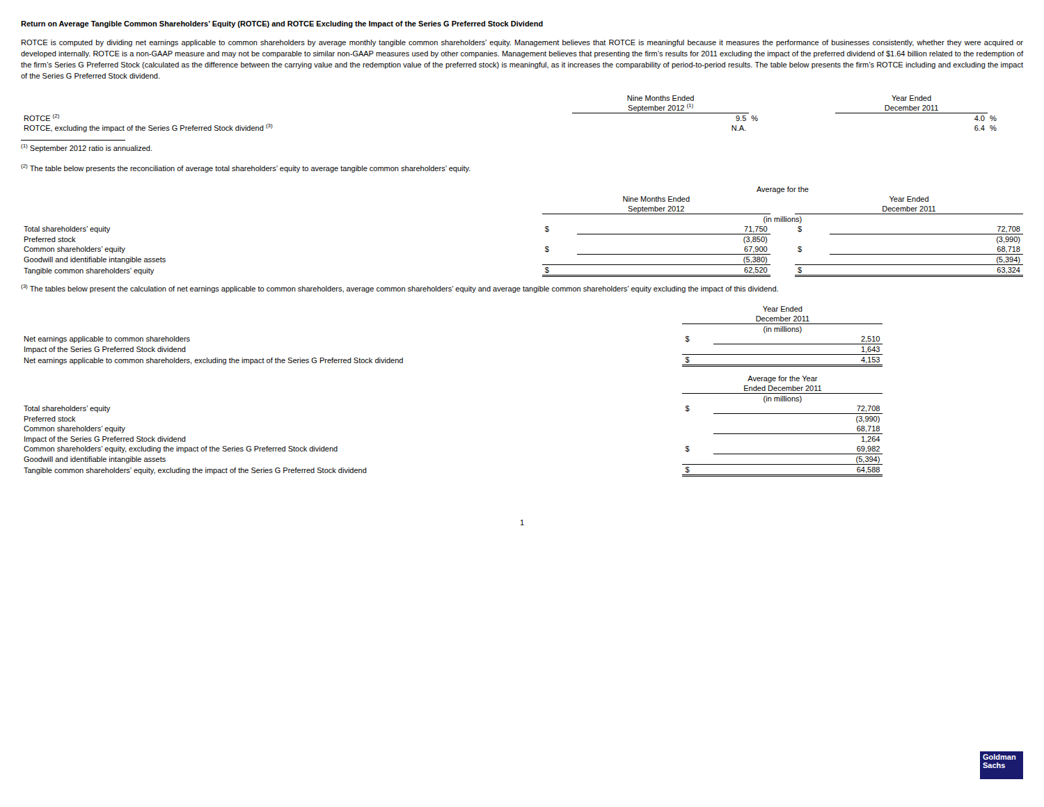Return on Average Tangible Common Shareholders’ Equity (ROTCE) and ROTCE Excluding the Impact of the Series G Preferred Stock Dividend
ROTCE is computed by dividing net earnings applicable to common shareholders by average monthly tangible common shareholders’ equity. Management believes that ROTCE is meaningful because it measures the performance of businesses consistently, whether they were acquired or developed internally. ROTCE is a non-GAAP measure and may not be comparable to similar non-GAAP measures used by other companies. Management believes that presenting the firm’s results for 2011 excluding the impact of the preferred dividend of $1.64 billion related to the redemption of the firm’s Series G Preferred Stock (calculated as the difference between the carrying value and the redemption value of the preferred stock) is meaningful, as it increases the comparability of period-to-period results. The table below presents the firm’s ROTCE including and excluding the impact of the Series G Preferred Stock dividend.
| | Nine Months Ended | | | Year Ended | |
| | September 2012 (1) | | | December 2011 | |
| ROTCE (2) | 9.5 | % | | 4.0 | % |
| ROTCE, excluding the impact of the Series G Preferred Stock dividend (3) | N.A. | | | 6.4 | % |
(1) September 2012 ratio is annualized.
(2) The table below presents the reconciliation of average total shareholders’ equity to average tangible common shareholders’ equity.
| | Average for the |
| | Nine Months Ended | | Year Ended |
| | September 2012 | | December 2011 |
| | (in millions) |
| Total shareholders’ equity | $ | 71,750 | | $ | 72,708 |
| Preferred stock | | (3,850) | | | (3,990) |
| Common shareholders’ equity | $ | 67,900 | | $ | 68,718 |
| Goodwill and identifiable intangible assets | | (5,380) | | | (5,394) |
| Tangible common shareholders’ equity | $ | 62,520 | | $ | 63,324 |
(3) The tables below present the calculation of net earnings applicable to common shareholders, average common shareholders’ equity and average tangible common shareholders’ equity excluding the impact of this dividend.
| | Year Ended | |
| | December 2011 | |
| | (in millions) | |
| Net earnings applicable to common shareholders | $ | 2,510 | |
| Impact of the Series G Preferred Stock dividend | | 1,643 | |
| Net earnings applicable to common shareholders, excluding the impact of the Series G Preferred Stock dividend | $ | 4,153 | |
| | Average for the Year | |
| | Ended December 2011 | |
| | (in millions) | |
| Total shareholders’ equity | $ | 72,708 | |
| Preferred stock | | (3,990) | |
| Common shareholders’ equity | | 68,718 | |
| Impact of the Series G Preferred Stock dividend | | 1,264 | |
| Common shareholders’ equity, excluding the impact of the Series G Preferred Stock dividend | $ | 69,982 | |
| Goodwill and identifiable intangible assets | | (5,394) | |
| Tangible common shareholders’ equity, excluding the impact of the Series G Preferred Stock dividend | $ | 64,588 | |
Goldman
Sachs
1